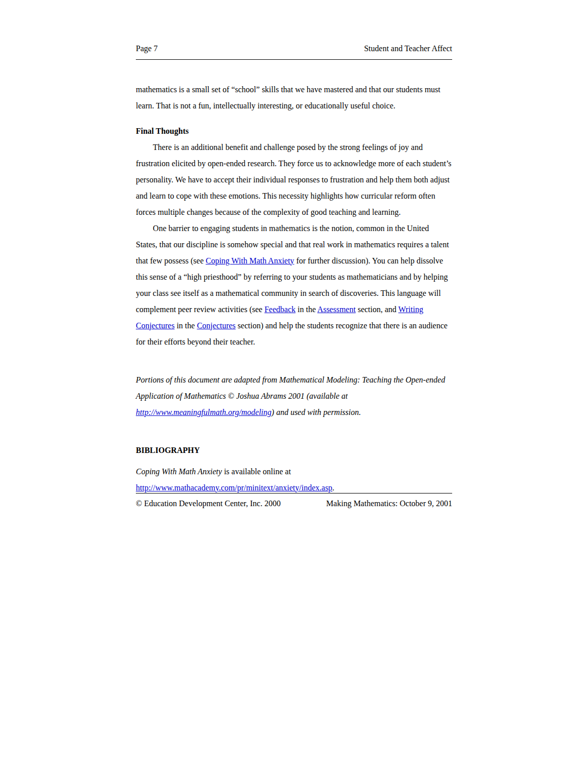Page 7
Student and Teacher Affect
mathematics is a small set of “school” skills that we have mastered and that our students must learn. That is not a fun, intellectually interesting, or educationally useful choice.
Final Thoughts
There is an additional benefit and challenge posed by the strong feelings of joy and frustration elicited by open-ended research. They force us to acknowledge more of each student’s personality. We have to accept their individual responses to frustration and help them both adjust and learn to cope with these emotions. This necessity highlights how curricular reform often forces multiple changes because of the complexity of good teaching and learning.
One barrier to engaging students in mathematics is the notion, common in the United States, that our discipline is somehow special and that real work in mathematics requires a talent that few possess (see Coping With Math Anxiety for further discussion). You can help dissolve this sense of a “high priesthood” by referring to your students as mathematicians and by helping your class see itself as a mathematical community in search of discoveries. This language will complement peer review activities (see Feedback in the Assessment section, and Writing Conjectures in the Conjectures section) and help the students recognize that there is an audience for their efforts beyond their teacher.
Portions of this document are adapted from Mathematical Modeling: Teaching the Open-ended Application of Mathematics © Joshua Abrams 2001 (available at http://www.meaningfulmath.org/modeling) and used with permission.
BIBLIOGRAPHY
Coping With Math Anxiety is available online at http://www.mathacademy.com/pr/minitext/anxiety/index.asp.
© Education Development Center, Inc. 2000
Making Mathematics: October 9, 2001